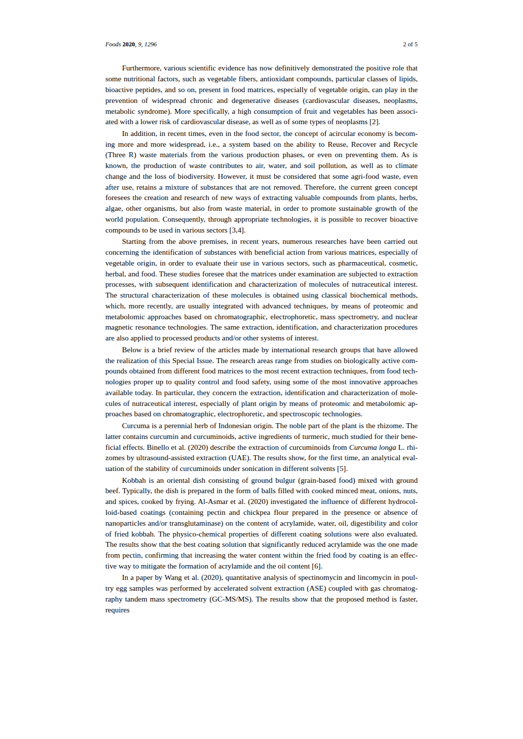Foods 2020, 9, 1296
2 of 5
Furthermore, various scientific evidence has now definitively demonstrated the positive role that some nutritional factors, such as vegetable fibers, antioxidant compounds, particular classes of lipids, bioactive peptides, and so on, present in food matrices, especially of vegetable origin, can play in the prevention of widespread chronic and degenerative diseases (cardiovascular diseases, neoplasms, metabolic syndrome). More specifically, a high consumption of fruit and vegetables has been associated with a lower risk of cardiovascular disease, as well as of some types of neoplasms [2].
In addition, in recent times, even in the food sector, the concept of acircular economy is becoming more and more widespread, i.e., a system based on the ability to Reuse, Recover and Recycle (Three R) waste materials from the various production phases, or even on preventing them. As is known, the production of waste contributes to air, water, and soil pollution, as well as to climate change and the loss of biodiversity. However, it must be considered that some agri-food waste, even after use, retains a mixture of substances that are not removed. Therefore, the current green concept foresees the creation and research of new ways of extracting valuable compounds from plants, herbs, algae, other organisms, but also from waste material, in order to promote sustainable growth of the world population. Consequently, through appropriate technologies, it is possible to recover bioactive compounds to be used in various sectors [3,4].
Starting from the above premises, in recent years, numerous researches have been carried out concerning the identification of substances with beneficial action from various matrices, especially of vegetable origin, in order to evaluate their use in various sectors, such as pharmaceutical, cosmetic, herbal, and food. These studies foresee that the matrices under examination are subjected to extraction processes, with subsequent identification and characterization of molecules of nutraceutical interest. The structural characterization of these molecules is obtained using classical biochemical methods, which, more recently, are usually integrated with advanced techniques, by means of proteomic and metabolomic approaches based on chromatographic, electrophoretic, mass spectrometry, and nuclear magnetic resonance technologies. The same extraction, identification, and characterization procedures are also applied to processed products and/or other systems of interest.
Below is a brief review of the articles made by international research groups that have allowed the realization of this Special Issue. The research areas range from studies on biologically active compounds obtained from different food matrices to the most recent extraction techniques, from food technologies proper up to quality control and food safety, using some of the most innovative approaches available today. In particular, they concern the extraction, identification and characterization of molecules of nutraceutical interest, especially of plant origin by means of proteomic and metabolomic approaches based on chromatographic, electrophoretic, and spectroscopic technologies.
Curcuma is a perennial herb of Indonesian origin. The noble part of the plant is the rhizome. The latter contains curcumin and curcuminoids, active ingredients of turmeric, much studied for their beneficial effects. Binello et al. (2020) describe the extraction of curcuminoids from Curcuma longa L. rhizomes by ultrasound-assisted extraction (UAE). The results show, for the first time, an analytical evaluation of the stability of curcuminoids under sonication in different solvents [5].
Kobbah is an oriental dish consisting of ground bulgur (grain-based food) mixed with ground beef. Typically, the dish is prepared in the form of balls filled with cooked minced meat, onions, nuts, and spices, cooked by frying. Al-Asmar et al. (2020) investigated the influence of different hydrocolloid-based coatings (containing pectin and chickpea flour prepared in the presence or absence of nanoparticles and/or transglutaminase) on the content of acrylamide, water, oil, digestibility and color of fried kobbah. The physico-chemical properties of different coating solutions were also evaluated. The results show that the best coating solution that significantly reduced acrylamide was the one made from pectin, confirming that increasing the water content within the fried food by coating is an effective way to mitigate the formation of acrylamide and the oil content [6].
In a paper by Wang et al. (2020), quantitative analysis of spectinomycin and lincomycin in poultry egg samples was performed by accelerated solvent extraction (ASE) coupled with gas chromatography tandem mass spectrometry (GC-MS/MS). The results show that the proposed method is faster, requires